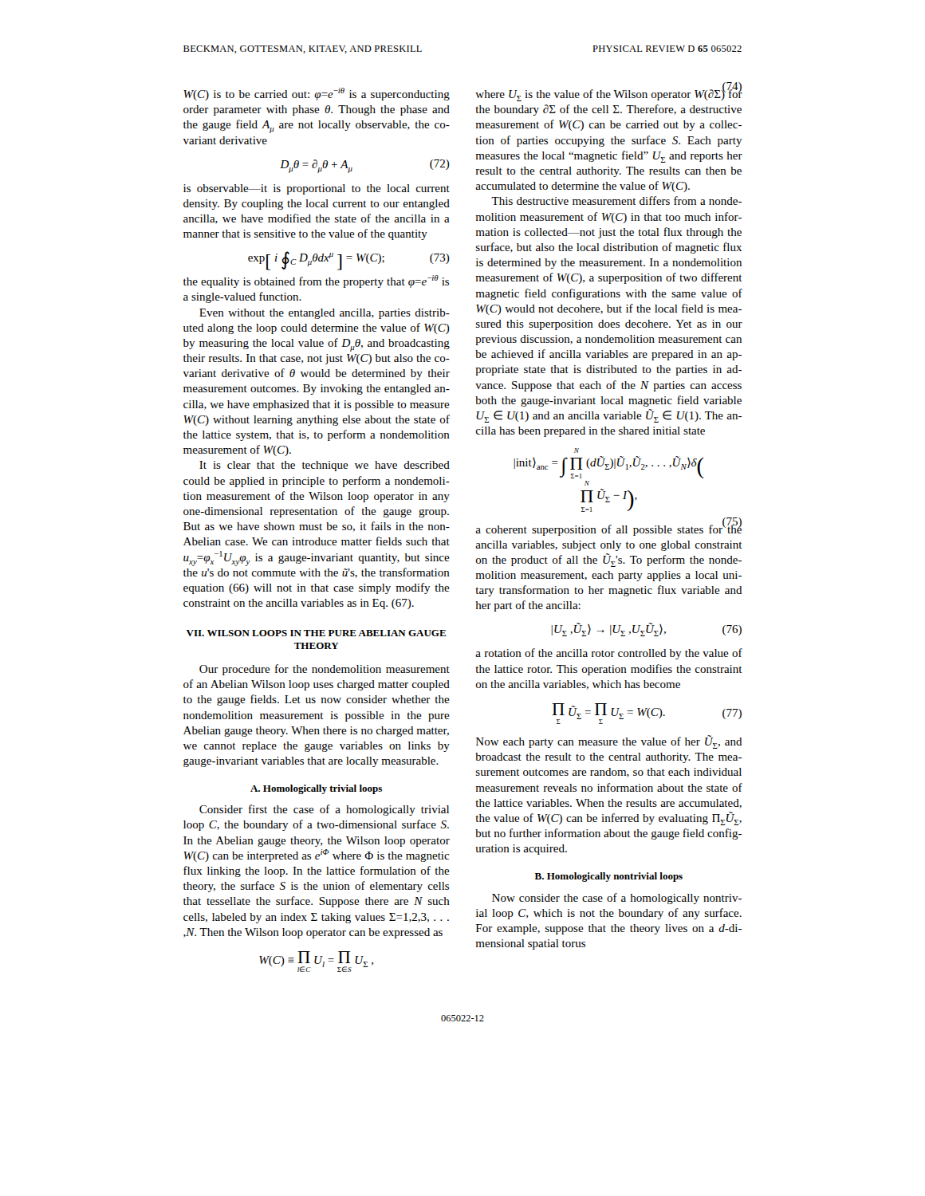Beckman, Gottesman, Kitaev, and Preskill
Physical Review D 65 065022
W(C) is to be carried out: φ=e−iθ is a superconducting order parameter with phase θ. Though the phase and the gauge field Aμ are not locally observable, the covariant derivative
Dμθ = ∂μθ + Aμ (72)
is observable—it is proportional to the local current density. By coupling the local current to our entangled ancilla, we have modified the state of the ancilla in a manner that is sensitive to the value of the quantity
exp[ i ∮C Dμθdxμ ] = W(C); (73)
the equality is obtained from the property that φ=e−iθ is a single-valued function.
Even without the entangled ancilla, parties distributed along the loop could determine the value of W(C) by measuring the local value of Dμθ, and broadcasting their results. In that case, not just W(C) but also the covariant derivative of θ would be determined by their measurement outcomes. By invoking the entangled ancilla, we have emphasized that it is possible to measure W(C) without learning anything else about the state of the lattice system, that is, to perform a nondemolition measurement of W(C).
It is clear that the technique we have described could be applied in principle to perform a nondemolition measurement of the Wilson loop operator in any one-dimensional representation of the gauge group. But as we have shown must be so, it fails in the non-Abelian case. We can introduce matter fields such that uxy=φx−1Uxyφy is a gauge-invariant quantity, but since the u's do not commute with the ũ's, the transformation equation (66) will not in that case simply modify the constraint on the ancilla variables as in Eq. (67).
VII. Wilson loops in the pure Abelian gauge theory
Our procedure for the nondemolition measurement of an Abelian Wilson loop uses charged matter coupled to the gauge fields. Let us now consider whether the nondemolition measurement is possible in the pure Abelian gauge theory. When there is no charged matter, we cannot replace the gauge variables on links by gauge-invariant variables that are locally measurable.
A. Homologically trivial loops
Consider first the case of a homologically trivial loop C, the boundary of a two-dimensional surface S. In the Abelian gauge theory, the Wilson loop operator W(C) can be interpreted as eiΦ where Φ is the magnetic flux linking the loop. In the lattice formulation of the theory, the surface S is the union of elementary cells that tessellate the surface. Suppose there are N such cells, labeled by an index Σ taking values Σ=1,2,3, . . . ,N. Then the Wilson loop operator can be expressed as
W(C) ≡ Πl∈C Ul = ΠΣ∈S UΣ , (74)
where UΣ is the value of the Wilson operator W(∂Σ) for the boundary ∂Σ of the cell Σ. Therefore, a destructive measurement of W(C) can be carried out by a collection of parties occupying the surface S. Each party measures the local “magnetic field” UΣ and reports her result to the central authority. The results can then be accumulated to determine the value of W(C).
This destructive measurement differs from a nondemolition measurement of W(C) in that too much information is collected—not just the total flux through the surface, but also the local distribution of magnetic flux is determined by the measurement. In a nondemolition measurement of W(C), a superposition of two different magnetic field configurations with the same value of W(C) would not decohere, but if the local field is measured this superposition does decohere. Yet as in our previous discussion, a nondemolition measurement can be achieved if ancilla variables are prepared in an appropriate state that is distributed to the parties in advance. Suppose that each of the N parties can access both the gauge-invariant local magnetic field variable UΣ ∈ U(1) and an ancilla variable ŨΣ ∈ U(1). The ancilla has been prepared in the shared initial state
|init⟩anc = ∫ NΠΣ=1 (dŨΣ)|Ũ1,Ũ2, . . . ,ŨN⟩δ(NΠΣ=1 ŨΣ − I), (75)
a coherent superposition of all possible states for the ancilla variables, subject only to one global constraint on the product of all the ŨΣ's. To perform the nondemolition measurement, each party applies a local unitary transformation to her magnetic flux variable and her part of the ancilla:
|UΣ ,ŨΣ⟩ → |UΣ ,UΣŨΣ⟩, (76)
a rotation of the ancilla rotor controlled by the value of the lattice rotor. This operation modifies the constraint on the ancilla variables, which has become
ΠΣ ŨΣ = ΠΣ UΣ = W(C). (77)
Now each party can measure the value of her ŨΣ, and broadcast the result to the central authority. The measurement outcomes are random, so that each individual measurement reveals no information about the state of the lattice variables. When the results are accumulated, the value of W(C) can be inferred by evaluating ΠΣŨΣ, but no further information about the gauge field configuration is acquired.
B. Homologically nontrivial loops
Now consider the case of a homologically nontrivial loop C, which is not the boundary of any surface. For example, suppose that the theory lives on a d-dimensional spatial torus
065022-12